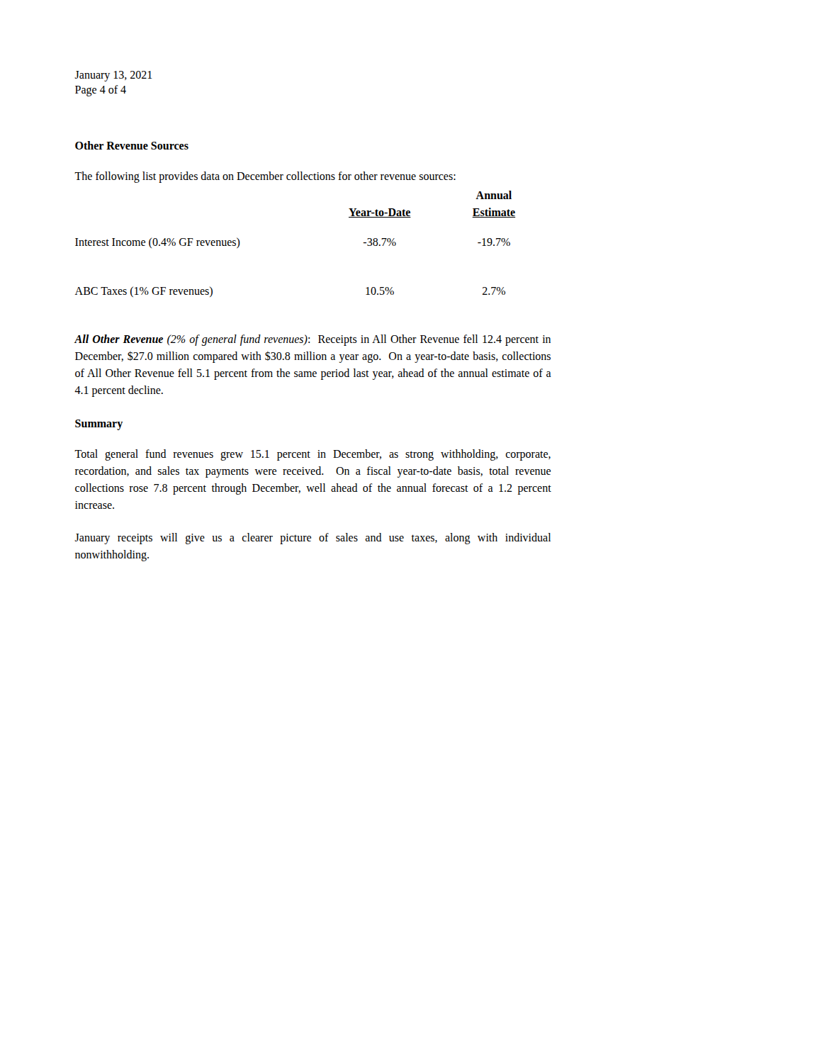January 13, 2021
Page 4 of 4
Other Revenue Sources
The following list provides data on December collections for other revenue sources:
| | Year-to-Date | Annual Estimate |
| --- | --- | --- |
| Interest Income (0.4% GF revenues) | -38.7% | -19.7% |
| ABC Taxes (1% GF revenues) | 10.5% | 2.7% |
All Other Revenue (2% of general fund revenues): Receipts in All Other Revenue fell 12.4 percent in December, $27.0 million compared with $30.8 million a year ago. On a year-to-date basis, collections of All Other Revenue fell 5.1 percent from the same period last year, ahead of the annual estimate of a 4.1 percent decline.
Summary
Total general fund revenues grew 15.1 percent in December, as strong withholding, corporate, recordation, and sales tax payments were received. On a fiscal year-to-date basis, total revenue collections rose 7.8 percent through December, well ahead of the annual forecast of a 1.2 percent increase.
January receipts will give us a clearer picture of sales and use taxes, along with individual nonwithholding.